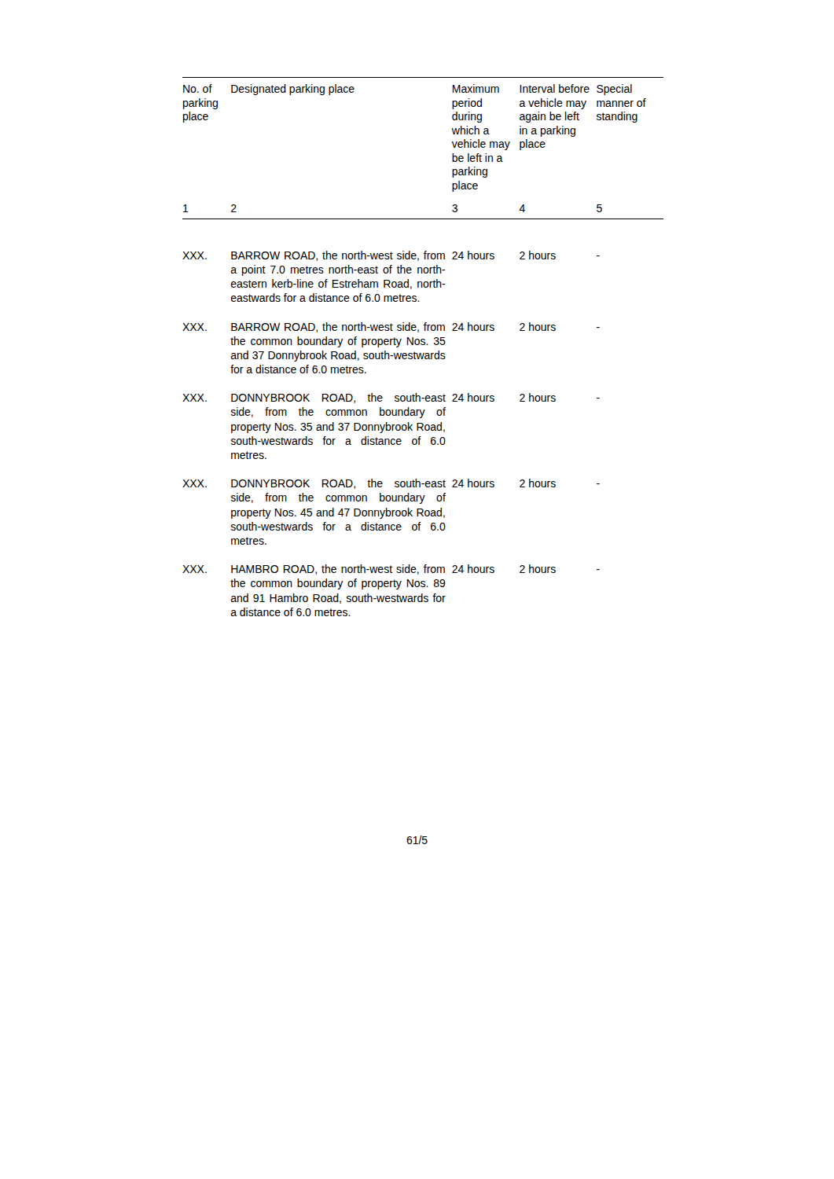| No. of parking place | Designated parking place | Maximum period during which a vehicle may be left in a parking place | Interval before a vehicle may again be left in a parking place | Special manner of standing |
| --- | --- | --- | --- | --- |
| 1 | 2 | 3 | 4 | 5 |
| XXX. | BARROW ROAD, the north-west side, from a point 7.0 metres north-east of the north-eastern kerb-line of Estreham Road, north-eastwards for a distance of 6.0 metres. | 24 hours | 2 hours | - |
| XXX. | BARROW ROAD, the north-west side, from the common boundary of property Nos. 35 and 37 Donnybrook Road, south-westwards for a distance of 6.0 metres. | 24 hours | 2 hours | - |
| XXX. | DONNYBROOK ROAD, the south-east side, from the common boundary of property Nos. 35 and 37 Donnybrook Road, south-westwards for a distance of 6.0 metres. | 24 hours | 2 hours | - |
| XXX. | DONNYBROOK ROAD, the south-east side, from the common boundary of property Nos. 45 and 47 Donnybrook Road, south-westwards for a distance of 6.0 metres. | 24 hours | 2 hours | - |
| XXX. | HAMBRO ROAD, the north-west side, from the common boundary of property Nos. 89 and 91 Hambro Road, south-westwards for a distance of 6.0 metres. | 24 hours | 2 hours | - |
61/5